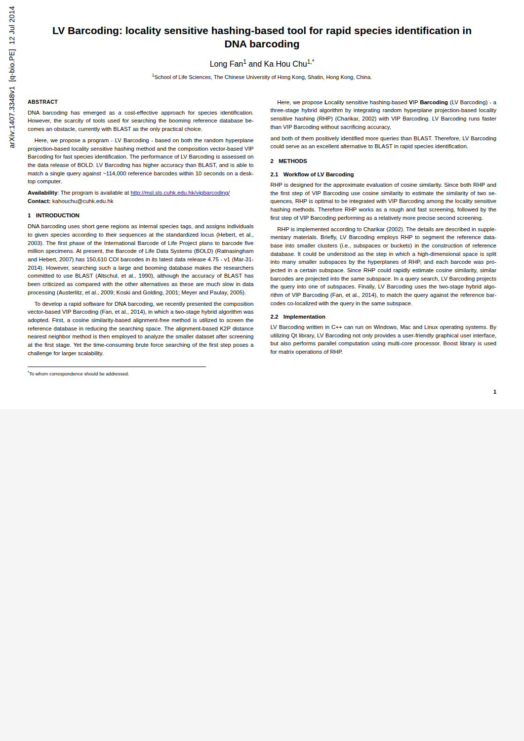arXiv:1407.3348v1 [q-bio.PE] 12 Jul 2014
LV Barcoding: locality sensitive hashing-based tool for rapid species identification in DNA barcoding
Long Fan1 and Ka Hou Chu1,*
1School of Life Sciences, The Chinese University of Hong Kong, Shatin, Hong Kong, China.
ABSTRACT
DNA barcoding has emerged as a cost-effective approach for species identification. However, the scarcity of tools used for searching the booming reference database becomes an obstacle, currently with BLAST as the only practical choice.
Here, we propose a program - LV Barcoding - based on both the random hyperplane projection-based locality sensitive hashing method and the composition vector-based VIP Barcoding for fast species identification. The performance of LV Barcoding is assessed on the data release of BOLD. LV Barcoding has higher accuracy than BLAST, and is able to match a single query against ~114,000 reference barcodes within 10 seconds on a desktop computer.
Availability: The program is available at http://msl.sls.cuhk.edu.hk/vipbarcoding/
Contact: kahouchu@cuhk.edu.hk
1 INTRODUCTION
DNA barcoding uses short gene regions as internal species tags, and assigns individuals to given species according to their sequences at the standardized locus (Hebert, et al., 2003). The first phase of the International Barcode of Life Project plans to barcode five million specimens. At present, the Barcode of Life Data Systems (BOLD) (Ratnasingham and Hebert, 2007) has 150,610 COI barcodes in its latest data release 4.75 - v1 (Mar-31-2014). However, searching such a large and booming database makes the researchers committed to use BLAST (Altschul, et al., 1990), although the accuracy of BLAST has been criticized as compared with the other alternatives as these are much slow in data processing (Austerlitz, et al., 2009; Koski and Golding, 2001; Meyer and Paulay, 2005).
To develop a rapid software for DNA barcoding, we recently presented the composition vector-based VIP Barcoding (Fan, et al., 2014), in which a two-stage hybrid algorithm was adopted. First, a cosine similarity-based alignment-free method is utilized to screen the reference database in reducing the searching space. The alignment-based K2P distance nearest neighbor method is then employed to analyze the smaller dataset after screening at the first stage. Yet the time-consuming brute force searching of the first step poses a challenge for larger scalability.
Here, we propose Locality sensitive hashing-based VIP Barcoding (LV Barcoding) - a three-stage hybrid algorithm by integrating random hyperplane projection-based locality sensitive hashing (RHP) (Charikar, 2002) with VIP Barcoding. LV Barcoding runs faster than VIP Barcoding without sacrificing accuracy,
and both of them positively identified more queries than BLAST. Therefore, LV Barcoding could serve as an excellent alternative to BLAST in rapid species identification.
2 METHODS
2.1 Workflow of LV Barcoding
RHP is designed for the approximate evaluation of cosine similarity. Since both RHP and the first step of VIP Barcoding use cosine similarity to estimate the similarity of two sequences, RHP is optimal to be integrated with VIP Barcoding among the locality sensitive hashing methods. Therefore RHP works as a rough and fast screening, followed by the first step of VIP Barcoding performing as a relatively more precise second screening.
RHP is implemented according to Charikar (2002). The details are described in supplementary materials. Briefly, LV Barcoding employs RHP to segment the reference database into smaller clusters (i.e., subspaces or buckets) in the construction of reference database. It could be understood as the step in which a high-dimensional space is split into many smaller subspaces by the hyperplanes of RHP, and each barcode was projected in a certain subspace. Since RHP could rapidly estimate cosine similarity, similar barcodes are projected into the same subspace. In a query search, LV Barcoding projects the query into one of subspaces. Finally, LV Barcoding uses the two-stage hybrid algorithm of VIP Barcoding (Fan, et al., 2014), to match the query against the reference barcodes co-localized with the query in the same subspace.
2.2 Implementation
LV Barcoding written in C++ can run on Windows, Mac and Linux operating systems. By utilizing Qt library, LV Barcoding not only provides a user-friendly graphical user interface, but also performs parallel computation using multi-core processor. Boost library is used for matrix operations of RHP.
*To whom correspondence should be addressed.
1